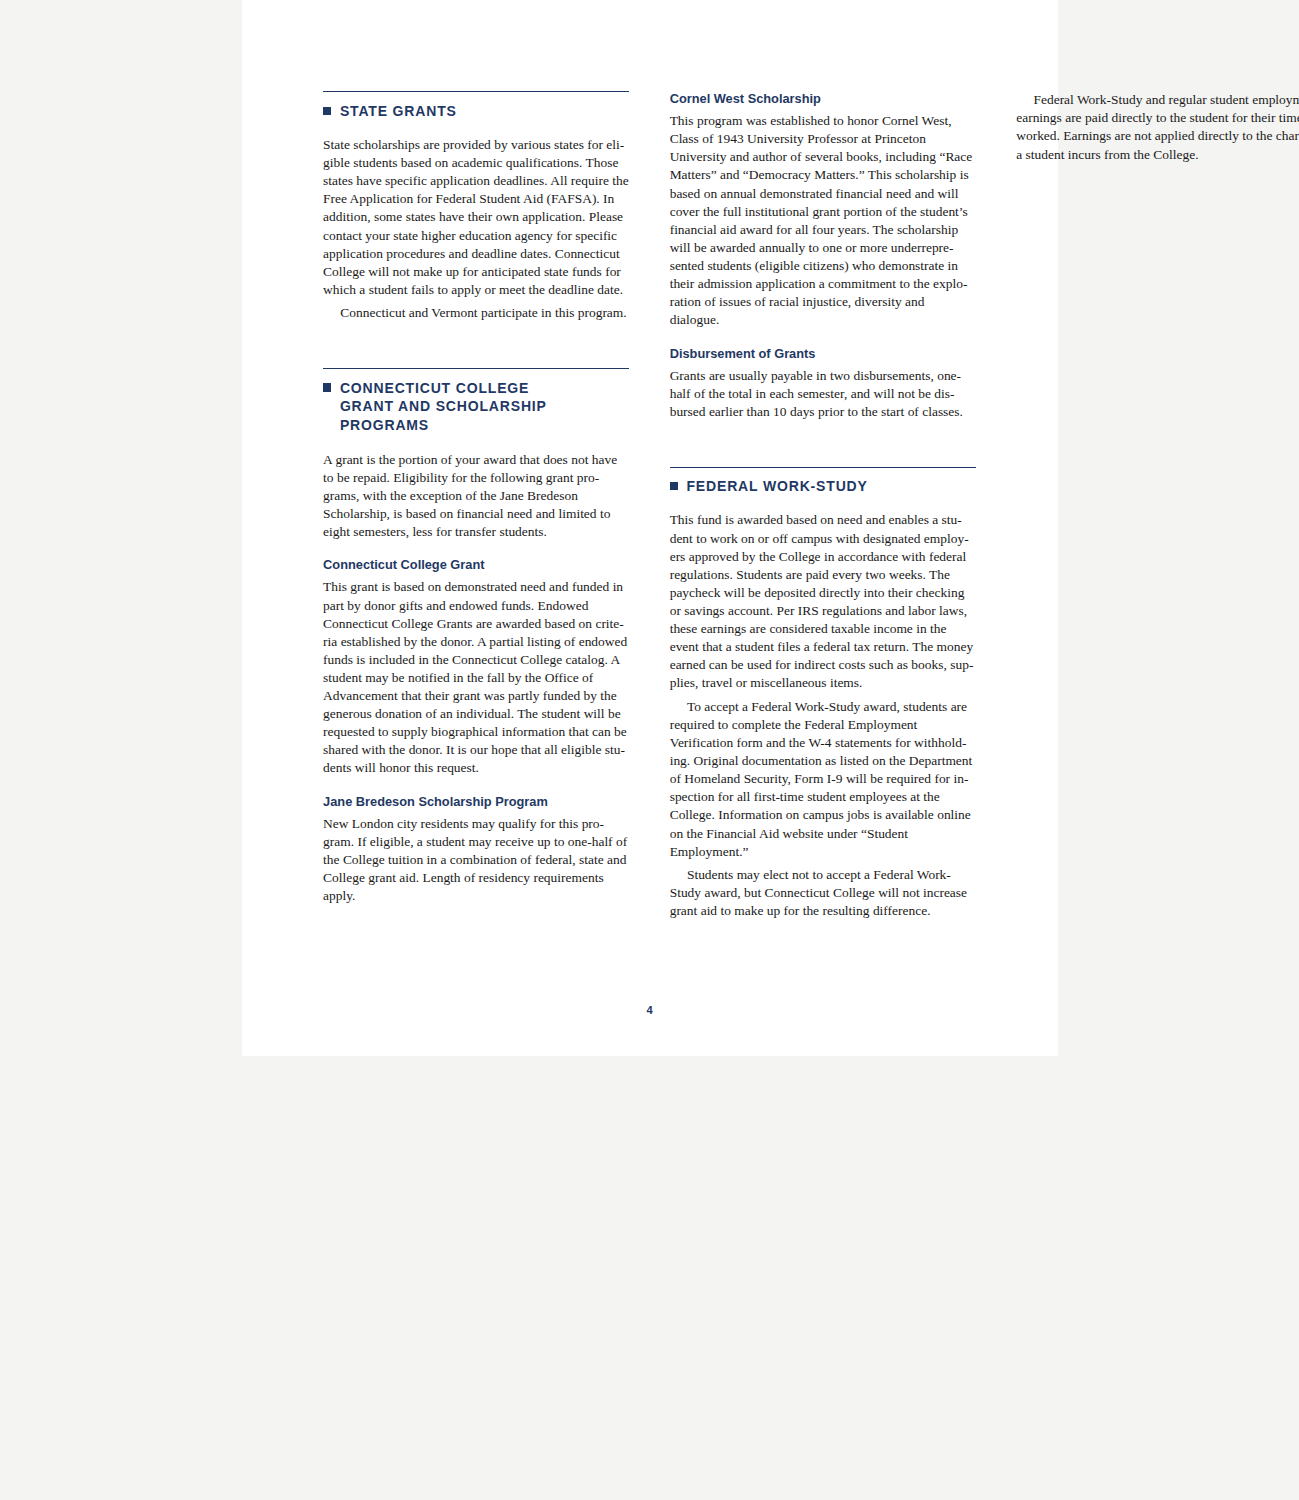STATE GRANTS
State scholarships are provided by various states for eligible students based on academic qualifications. Those states have specific application deadlines. All require the Free Application for Federal Student Aid (FAFSA). In addition, some states have their own application. Please contact your state higher education agency for specific application procedures and deadline dates. Connecticut College will not make up for anticipated state funds for which a student fails to apply or meet the deadline date.
Connecticut and Vermont participate in this program.
CONNECTICUT COLLEGE GRANT AND SCHOLARSHIP PROGRAMS
A grant is the portion of your award that does not have to be repaid. Eligibility for the following grant programs, with the exception of the Jane Bredeson Scholarship, is based on financial need and limited to eight semesters, less for transfer students.
Connecticut College Grant
This grant is based on demonstrated need and funded in part by donor gifts and endowed funds. Endowed Connecticut College Grants are awarded based on criteria established by the donor. A partial listing of endowed funds is included in the Connecticut College catalog. A student may be notified in the fall by the Office of Advancement that their grant was partly funded by the generous donation of an individual. The student will be requested to supply biographical information that can be shared with the donor. It is our hope that all eligible students will honor this request.
Jane Bredeson Scholarship Program
New London city residents may qualify for this program. If eligible, a student may receive up to one-half of the College tuition in a combination of federal, state and College grant aid. Length of residency requirements apply.
Cornel West Scholarship
This program was established to honor Cornel West, Class of 1943 University Professor at Princeton University and author of several books, including “Race Matters” and “Democracy Matters.” This scholarship is based on annual demonstrated financial need and will cover the full institutional grant portion of the student’s financial aid award for all four years. The scholarship will be awarded annually to one or more underrepresented students (eligible citizens) who demonstrate in their admission application a commitment to the exploration of issues of racial injustice, diversity and dialogue.
Disbursement of Grants
Grants are usually payable in two disbursements, one-half of the total in each semester, and will not be disbursed earlier than 10 days prior to the start of classes.
FEDERAL WORK-STUDY
This fund is awarded based on need and enables a student to work on or off campus with designated employers approved by the College in accordance with federal regulations. Students are paid every two weeks. The paycheck will be deposited directly into their checking or savings account. Per IRS regulations and labor laws, these earnings are considered taxable income in the event that a student files a federal tax return. The money earned can be used for indirect costs such as books, supplies, travel or miscellaneous items.
To accept a Federal Work-Study award, students are required to complete the Federal Employment Verification form and the W-4 statements for withholding. Original documentation as listed on the Department of Homeland Security, Form I-9 will be required for inspection for all first-time student employees at the College. Information on campus jobs is available online on the Financial Aid website under “Student Employment.”
Students may elect not to accept a Federal Work-Study award, but Connecticut College will not increase grant aid to make up for the resulting difference.
Federal Work-Study and regular student employment earnings are paid directly to the student for their time worked. Earnings are not applied directly to the charges a student incurs from the College.
4